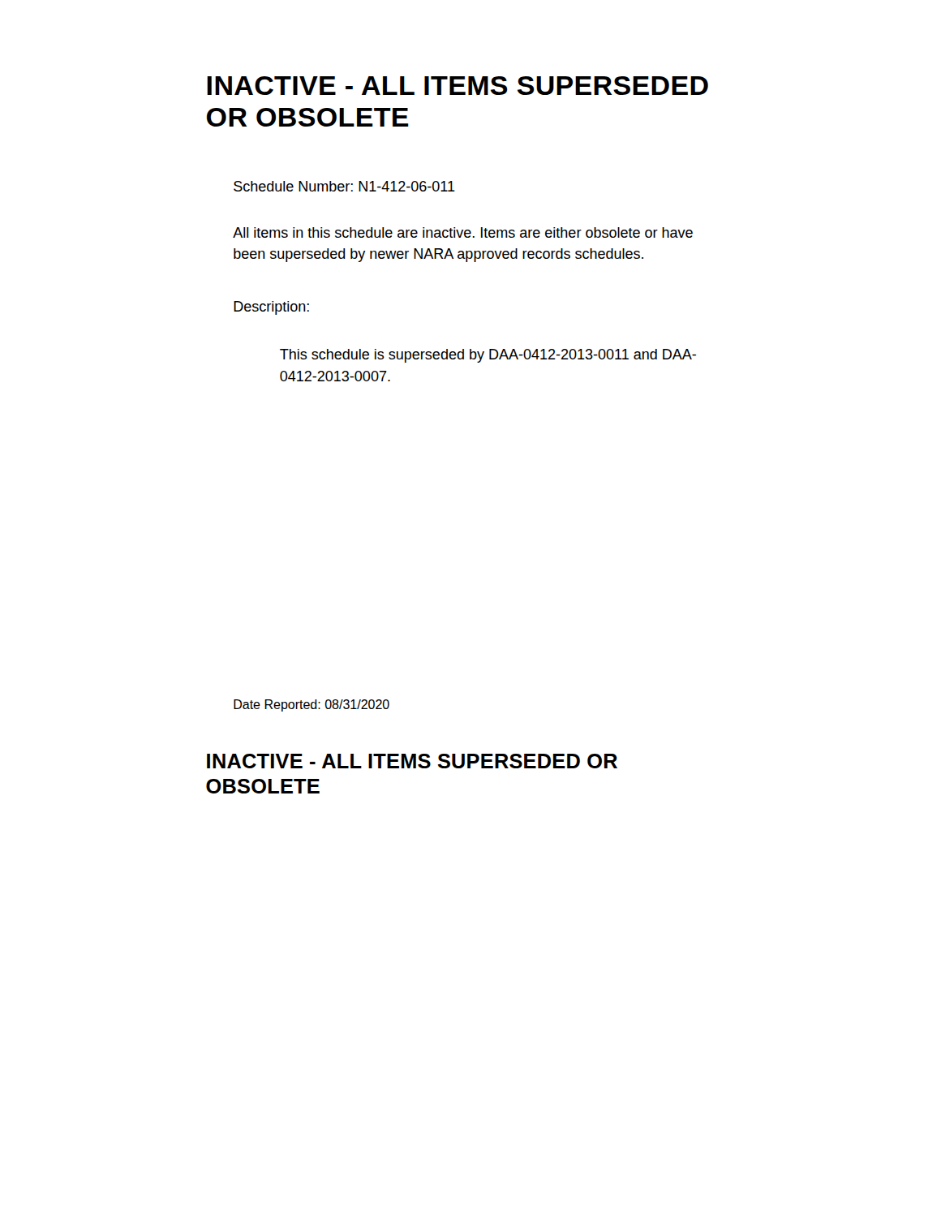INACTIVE - ALL ITEMS SUPERSEDED OR OBSOLETE
Schedule Number: N1-412-06-011
All items in this schedule are inactive. Items are either obsolete or have been superseded by newer NARA approved records schedules.
Description:
This schedule is superseded by DAA-0412-2013-0011 and DAA-0412-2013-0007.
Date Reported: 08/31/2020
INACTIVE - ALL ITEMS SUPERSEDED OR OBSOLETE